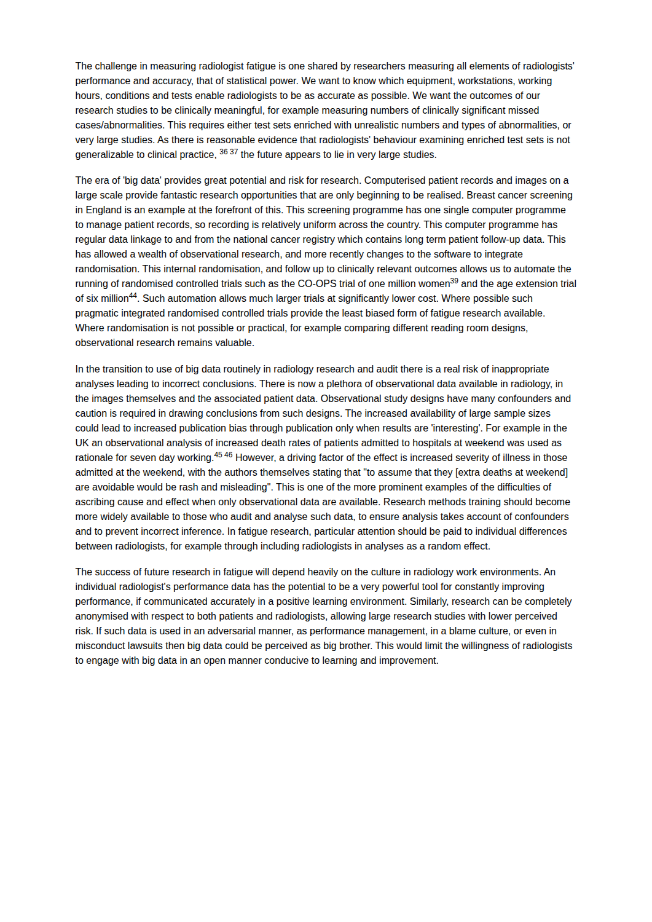The challenge in measuring radiologist fatigue is one shared by researchers measuring all elements of radiologists' performance and accuracy, that of statistical power. We want to know which equipment, workstations, working hours, conditions and tests enable radiologists to be as accurate as possible. We want the outcomes of our research studies to be clinically meaningful, for example measuring numbers of clinically significant missed cases/abnormalities. This requires either test sets enriched with unrealistic numbers and types of abnormalities, or very large studies. As there is reasonable evidence that radiologists' behaviour examining enriched test sets is not generalizable to clinical practice, 36 37 the future appears to lie in very large studies.
The era of 'big data' provides great potential and risk for research. Computerised patient records and images on a large scale provide fantastic research opportunities that are only beginning to be realised. Breast cancer screening in England is an example at the forefront of this. This screening programme has one single computer programme to manage patient records, so recording is relatively uniform across the country. This computer programme has regular data linkage to and from the national cancer registry which contains long term patient follow-up data. This has allowed a wealth of observational research, and more recently changes to the software to integrate randomisation. This internal randomisation, and follow up to clinically relevant outcomes allows us to automate the running of randomised controlled trials such as the CO-OPS trial of one million women39 and the age extension trial of six million44. Such automation allows much larger trials at significantly lower cost. Where possible such pragmatic integrated randomised controlled trials provide the least biased form of fatigue research available. Where randomisation is not possible or practical, for example comparing different reading room designs, observational research remains valuable.
In the transition to use of big data routinely in radiology research and audit there is a real risk of inappropriate analyses leading to incorrect conclusions. There is now a plethora of observational data available in radiology, in the images themselves and the associated patient data. Observational study designs have many confounders and caution is required in drawing conclusions from such designs. The increased availability of large sample sizes could lead to increased publication bias through publication only when results are 'interesting'. For example in the UK an observational analysis of increased death rates of patients admitted to hospitals at weekend was used as rationale for seven day working.45 46 However, a driving factor of the effect is increased severity of illness in those admitted at the weekend, with the authors themselves stating that "to assume that they [extra deaths at weekend] are avoidable would be rash and misleading". This is one of the more prominent examples of the difficulties of ascribing cause and effect when only observational data are available. Research methods training should become more widely available to those who audit and analyse such data, to ensure analysis takes account of confounders and to prevent incorrect inference. In fatigue research, particular attention should be paid to individual differences between radiologists, for example through including radiologists in analyses as a random effect.
The success of future research in fatigue will depend heavily on the culture in radiology work environments. An individual radiologist's performance data has the potential to be a very powerful tool for constantly improving performance, if communicated accurately in a positive learning environment. Similarly, research can be completely anonymised with respect to both patients and radiologists, allowing large research studies with lower perceived risk. If such data is used in an adversarial manner, as performance management, in a blame culture, or even in misconduct lawsuits then big data could be perceived as big brother. This would limit the willingness of radiologists to engage with big data in an open manner conducive to learning and improvement.